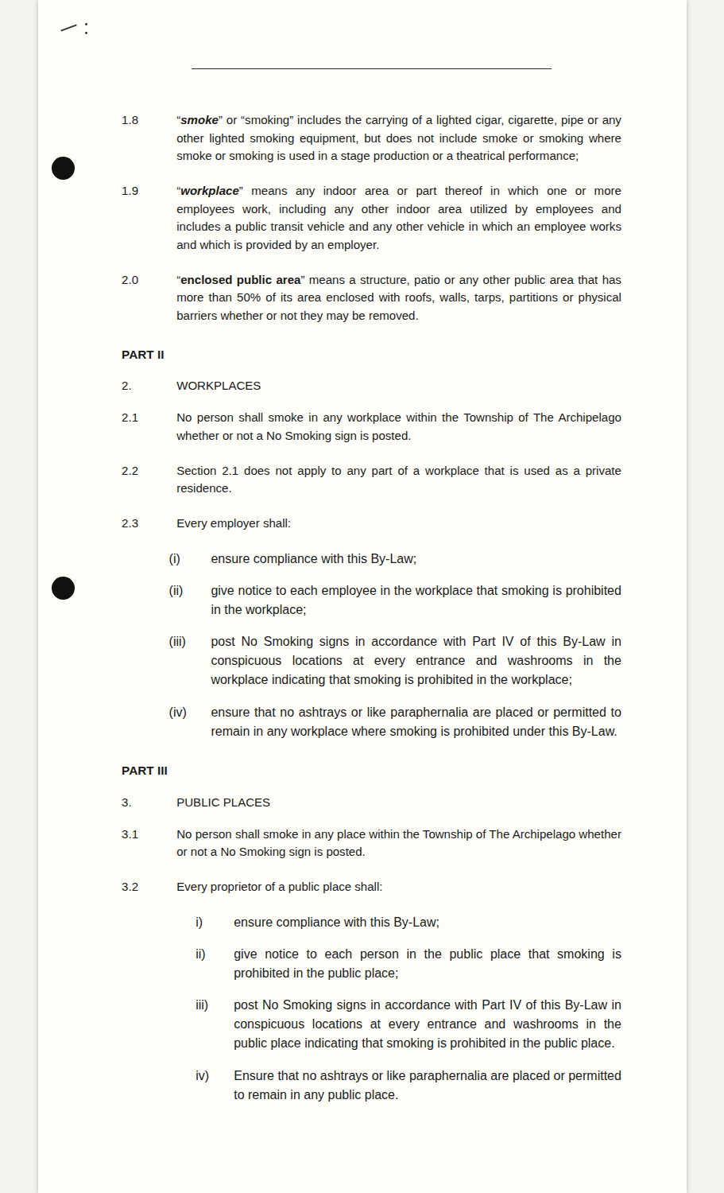1.8
“smoke” or “smoking” includes the carrying of a lighted cigar, cigarette, pipe or any other lighted smoking equipment, but does not include smoke or smoking where smoke or smoking is used in a stage production or a theatrical performance;
1.9
“workplace” means any indoor area or part thereof in which one or more employees work, including any other indoor area utilized by employees and includes a public transit vehicle and any other vehicle in which an employee works and which is provided by an employer.
2.0
“enclosed public area” means a structure, patio or any other public area that has more than 50% of its area enclosed with roofs, walls, tarps, partitions or physical barriers whether or not they may be removed.
PART II
2.
WORKPLACES
2.1
No person shall smoke in any workplace within the Township of The Archipelago whether or not a No Smoking sign is posted.
2.2
Section 2.1 does not apply to any part of a workplace that is used as a private residence.
2.3
Every employer shall:
(i) ensure compliance with this By-Law;
(ii) give notice to each employee in the workplace that smoking is prohibited in the workplace;
(iii) post No Smoking signs in accordance with Part IV of this By-Law in conspicuous locations at every entrance and washrooms in the workplace indicating that smoking is prohibited in the workplace;
(iv) ensure that no ashtrays or like paraphernalia are placed or permitted to remain in any workplace where smoking is prohibited under this By-Law.
PART III
3.
PUBLIC PLACES
3.1
No person shall smoke in any place within the Township of The Archipelago whether or not a No Smoking sign is posted.
3.2
Every proprietor of a public place shall:
i) ensure compliance with this By-Law;
ii) give notice to each person in the public place that smoking is prohibited in the public place;
iii) post No Smoking signs in accordance with Part IV of this By-Law in conspicuous locations at every entrance and washrooms in the public place indicating that smoking is prohibited in the public place.
iv) Ensure that no ashtrays or like paraphernalia are placed or permitted to remain in any public place.